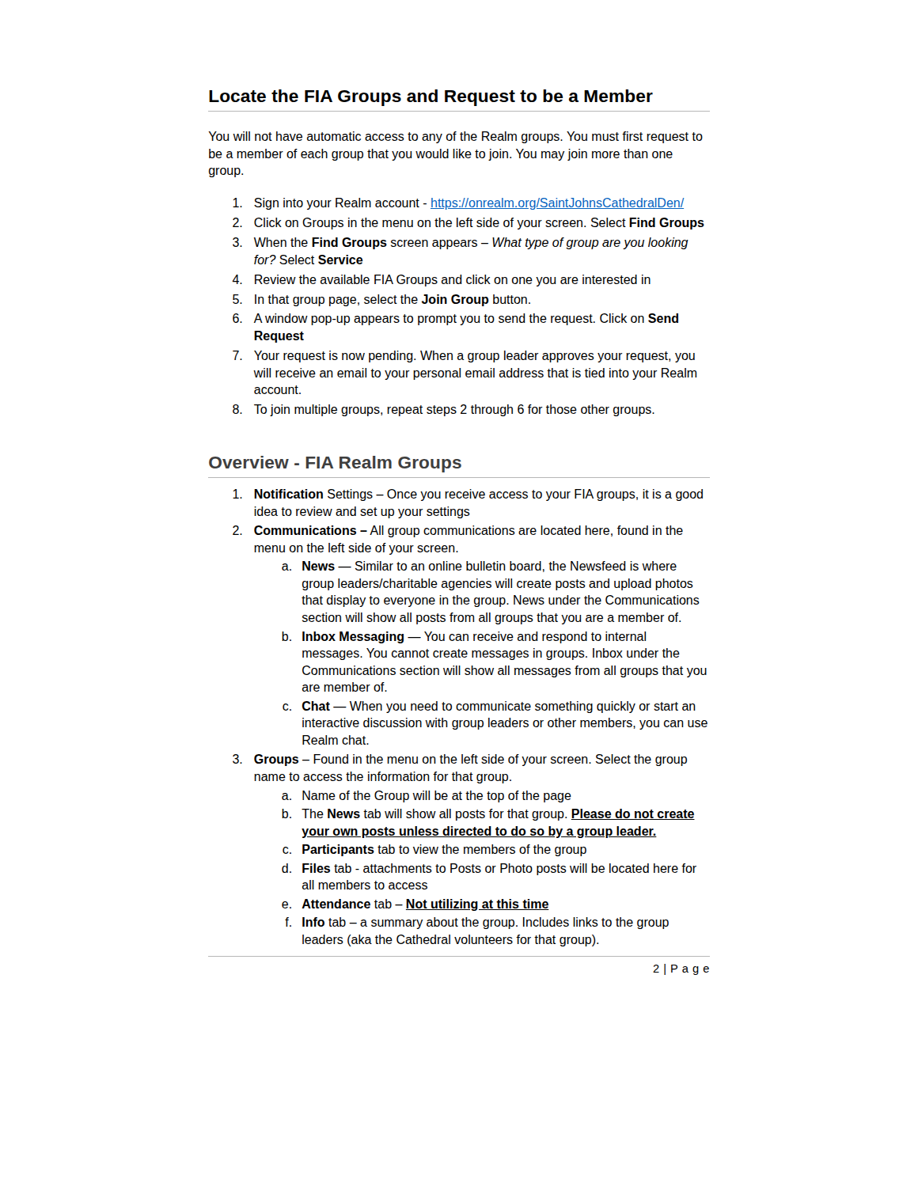Locate the FIA Groups and Request to be a Member
You will not have automatic access to any of the Realm groups. You must first request to be a member of each group that you would like to join. You may join more than one group.
Sign into your Realm account - https://onrealm.org/SaintJohnsCathedralDen/
Click on Groups in the menu on the left side of your screen. Select Find Groups
When the Find Groups screen appears – What type of group are you looking for? Select Service
Review the available FIA Groups and click on one you are interested in
In that group page, select the Join Group button.
A window pop-up appears to prompt you to send the request. Click on Send Request
Your request is now pending. When a group leader approves your request, you will receive an email to your personal email address that is tied into your Realm account.
To join multiple groups, repeat steps 2 through 6 for those other groups.
Overview - FIA Realm Groups
Notification Settings – Once you receive access to your FIA groups, it is a good idea to review and set up your settings
Communications – All group communications are located here, found in the menu on the left side of your screen.
News — Similar to an online bulletin board, the Newsfeed is where group leaders/charitable agencies will create posts and upload photos that display to everyone in the group. News under the Communications section will show all posts from all groups that you are a member of.
Inbox Messaging — You can receive and respond to internal messages. You cannot create messages in groups. Inbox under the Communications section will show all messages from all groups that you are member of.
Chat — When you need to communicate something quickly or start an interactive discussion with group leaders or other members, you can use Realm chat.
Groups – Found in the menu on the left side of your screen. Select the group name to access the information for that group.
Name of the Group will be at the top of the page
The News tab will show all posts for that group. Please do not create your own posts unless directed to do so by a group leader.
Participants tab to view the members of the group
Files tab - attachments to Posts or Photo posts will be located here for all members to access
Attendance tab – Not utilizing at this time
Info tab – a summary about the group. Includes links to the group leaders (aka the Cathedral volunteers for that group).
2 | P a g e